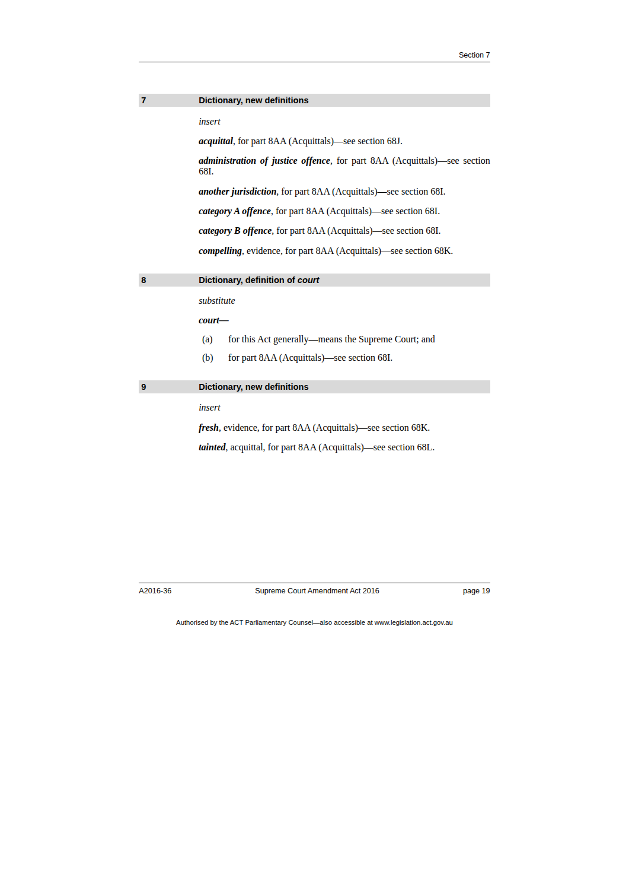Section 7
7 Dictionary, new definitions
insert
acquittal, for part 8AA (Acquittals)—see section 68J.
administration of justice offence, for part 8AA (Acquittals)—see section 68I.
another jurisdiction, for part 8AA (Acquittals)—see section 68I.
category A offence, for part 8AA (Acquittals)—see section 68I.
category B offence, for part 8AA (Acquittals)—see section 68I.
compelling, evidence, for part 8AA (Acquittals)—see section 68K.
8 Dictionary, definition of court
substitute
court—
(a) for this Act generally—means the Supreme Court; and
(b) for part 8AA (Acquittals)—see section 68I.
9 Dictionary, new definitions
insert
fresh, evidence, for part 8AA (Acquittals)—see section 68K.
tainted, acquittal, for part 8AA (Acquittals)—see section 68L.
A2016-36 Supreme Court Amendment Act 2016 page 19
Authorised by the ACT Parliamentary Counsel—also accessible at www.legislation.act.gov.au